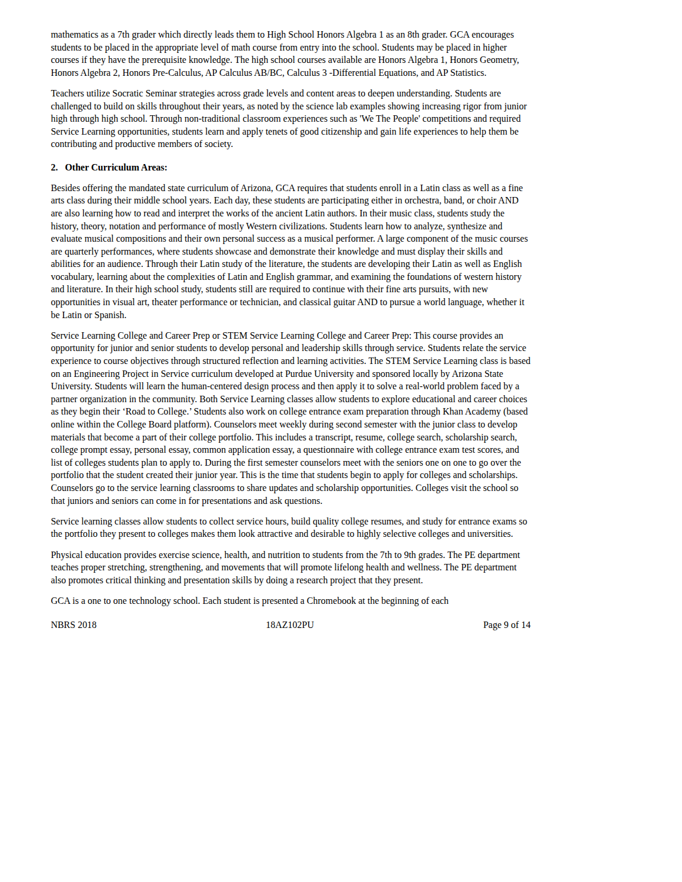mathematics as a 7th grader which directly leads them to High School Honors Algebra 1 as an 8th grader. GCA encourages students to be placed in the appropriate level of math course from entry into the school. Students may be placed in higher courses if they have the prerequisite knowledge. The high school courses available are Honors Algebra 1, Honors Geometry, Honors Algebra 2, Honors Pre-Calculus, AP Calculus AB/BC, Calculus 3 -Differential Equations, and AP Statistics.
Teachers utilize Socratic Seminar strategies across grade levels and content areas to deepen understanding. Students are challenged to build on skills throughout their years, as noted by the science lab examples showing increasing rigor from junior high through high school. Through non-traditional classroom experiences such as 'We The People' competitions and required Service Learning opportunities, students learn and apply tenets of good citizenship and gain life experiences to help them be contributing and productive members of society.
2. Other Curriculum Areas:
Besides offering the mandated state curriculum of Arizona, GCA requires that students enroll in a Latin class as well as a fine arts class during their middle school years. Each day, these students are participating either in orchestra, band, or choir AND are also learning how to read and interpret the works of the ancient Latin authors. In their music class, students study the history, theory, notation and performance of mostly Western civilizations. Students learn how to analyze, synthesize and evaluate musical compositions and their own personal success as a musical performer. A large component of the music courses are quarterly performances, where students showcase and demonstrate their knowledge and must display their skills and abilities for an audience. Through their Latin study of the literature, the students are developing their Latin as well as English vocabulary, learning about the complexities of Latin and English grammar, and examining the foundations of western history and literature. In their high school study, students still are required to continue with their fine arts pursuits, with new opportunities in visual art, theater performance or technician, and classical guitar AND to pursue a world language, whether it be Latin or Spanish.
Service Learning College and Career Prep or STEM Service Learning College and Career Prep: This course provides an opportunity for junior and senior students to develop personal and leadership skills through service. Students relate the service experience to course objectives through structured reflection and learning activities. The STEM Service Learning class is based on an Engineering Project in Service curriculum developed at Purdue University and sponsored locally by Arizona State University. Students will learn the human-centered design process and then apply it to solve a real-world problem faced by a partner organization in the community. Both Service Learning classes allow students to explore educational and career choices as they begin their ‘Road to College.’ Students also work on college entrance exam preparation through Khan Academy (based online within the College Board platform). Counselors meet weekly during second semester with the junior class to develop materials that become a part of their college portfolio. This includes a transcript, resume, college search, scholarship search, college prompt essay, personal essay, common application essay, a questionnaire with college entrance exam test scores, and list of colleges students plan to apply to. During the first semester counselors meet with the seniors one on one to go over the portfolio that the student created their junior year. This is the time that students begin to apply for colleges and scholarships. Counselors go to the service learning classrooms to share updates and scholarship opportunities. Colleges visit the school so that juniors and seniors can come in for presentations and ask questions.
Service learning classes allow students to collect service hours, build quality college resumes, and study for entrance exams so the portfolio they present to colleges makes them look attractive and desirable to highly selective colleges and universities.
Physical education provides exercise science, health, and nutrition to students from the 7th to 9th grades. The PE department teaches proper stretching, strengthening, and movements that will promote lifelong health and wellness. The PE department also promotes critical thinking and presentation skills by doing a research project that they present.
GCA is a one to one technology school. Each student is presented a Chromebook at the beginning of each
NBRS 2018 18AZ102PU Page 9 of 14